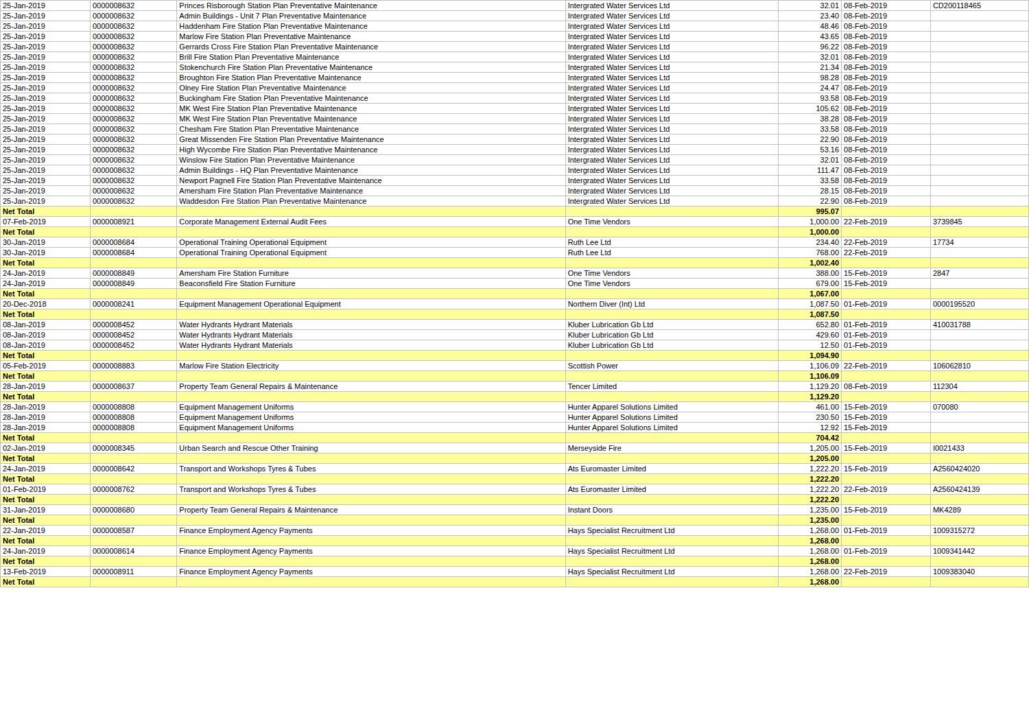| 25-Jan-2019 | 0000008632 | Princes Risborough Station Plan Preventative Maintenance | Intergrated Water Services Ltd | 32.01 | 08-Feb-2019 | CD200118465 |
| 25-Jan-2019 | 0000008632 | Admin Buildings - Unit 7 Plan Preventative Maintenance | Intergrated Water Services Ltd | 23.40 | 08-Feb-2019 | |
| 25-Jan-2019 | 0000008632 | Haddenham Fire Station Plan Preventative Maintenance | Intergrated Water Services Ltd | 48.46 | 08-Feb-2019 | |
| 25-Jan-2019 | 0000008632 | Marlow Fire Station Plan Preventative Maintenance | Intergrated Water Services Ltd | 43.65 | 08-Feb-2019 | |
| 25-Jan-2019 | 0000008632 | Gerrards Cross Fire Station Plan Preventative Maintenance | Intergrated Water Services Ltd | 96.22 | 08-Feb-2019 | |
| 25-Jan-2019 | 0000008632 | Brill Fire Station Plan Preventative Maintenance | Intergrated Water Services Ltd | 32.01 | 08-Feb-2019 | |
| 25-Jan-2019 | 0000008632 | Stokenchurch Fire Station Plan Preventative Maintenance | Intergrated Water Services Ltd | 21.34 | 08-Feb-2019 | |
| 25-Jan-2019 | 0000008632 | Broughton Fire Station Plan Preventative Maintenance | Intergrated Water Services Ltd | 98.28 | 08-Feb-2019 | |
| 25-Jan-2019 | 0000008632 | Olney Fire Station Plan Preventative Maintenance | Intergrated Water Services Ltd | 24.47 | 08-Feb-2019 | |
| 25-Jan-2019 | 0000008632 | Buckingham Fire Station Plan Preventative Maintenance | Intergrated Water Services Ltd | 93.58 | 08-Feb-2019 | |
| 25-Jan-2019 | 0000008632 | MK West Fire Station Plan Preventative Maintenance | Intergrated Water Services Ltd | 105.62 | 08-Feb-2019 | |
| 25-Jan-2019 | 0000008632 | MK West Fire Station Plan Preventative Maintenance | Intergrated Water Services Ltd | 38.28 | 08-Feb-2019 | |
| 25-Jan-2019 | 0000008632 | Chesham Fire Station Plan Preventative Maintenance | Intergrated Water Services Ltd | 33.58 | 08-Feb-2019 | |
| 25-Jan-2019 | 0000008632 | Great Missenden Fire Station Plan Preventative Maintenance | Intergrated Water Services Ltd | 22.90 | 08-Feb-2019 | |
| 25-Jan-2019 | 0000008632 | High Wycombe Fire Station Plan Preventative Maintenance | Intergrated Water Services Ltd | 53.16 | 08-Feb-2019 | |
| 25-Jan-2019 | 0000008632 | Winslow Fire Station Plan Preventative Maintenance | Intergrated Water Services Ltd | 32.01 | 08-Feb-2019 | |
| 25-Jan-2019 | 0000008632 | Admin Buildings - HQ Plan Preventative Maintenance | Intergrated Water Services Ltd | 111.47 | 08-Feb-2019 | |
| 25-Jan-2019 | 0000008632 | Newport Pagnell Fire Station Plan Preventative Maintenance | Intergrated Water Services Ltd | 33.58 | 08-Feb-2019 | |
| 25-Jan-2019 | 0000008632 | Amersham Fire Station Plan Preventative Maintenance | Intergrated Water Services Ltd | 28.15 | 08-Feb-2019 | |
| 25-Jan-2019 | 0000008632 | Waddesdon Fire Station Plan Preventative Maintenance | Intergrated Water Services Ltd | 22.90 | 08-Feb-2019 | |
| Net Total | | | | 995.07 | | |
| 07-Feb-2019 | 0000008921 | Corporate Management External Audit Fees | One Time Vendors | 1,000.00 | 22-Feb-2019 | 3739845 |
| Net Total | | | | 1,000.00 | | |
| 30-Jan-2019 | 0000008684 | Operational Training Operational Equipment | Ruth Lee Ltd | 234.40 | 22-Feb-2019 | 17734 |
| 30-Jan-2019 | 0000008684 | Operational Training Operational Equipment | Ruth Lee Ltd | 768.00 | 22-Feb-2019 | |
| Net Total | | | | 1,002.40 | | |
| 24-Jan-2019 | 0000008849 | Amersham Fire Station Furniture | One Time Vendors | 388.00 | 15-Feb-2019 | 2847 |
| 24-Jan-2019 | 0000008849 | Beaconsfield Fire Station Furniture | One Time Vendors | 679.00 | 15-Feb-2019 | |
| Net Total | | | | 1,067.00 | | |
| 20-Dec-2018 | 0000008241 | Equipment Management Operational Equipment | Northern Diver (Int) Ltd | 1,087.50 | 01-Feb-2019 | 0000195520 |
| Net Total | | | | 1,087.50 | | |
| 08-Jan-2019 | 0000008452 | Water Hydrants Hydrant Materials | Kluber Lubrication Gb Ltd | 652.80 | 01-Feb-2019 | 410031788 |
| 08-Jan-2019 | 0000008452 | Water Hydrants Hydrant Materials | Kluber Lubrication Gb Ltd | 429.60 | 01-Feb-2019 | |
| 08-Jan-2019 | 0000008452 | Water Hydrants Hydrant Materials | Kluber Lubrication Gb Ltd | 12.50 | 01-Feb-2019 | |
| Net Total | | | | 1,094.90 | | |
| 05-Feb-2019 | 0000008883 | Marlow Fire Station Electricity | Scottish Power | 1,106.09 | 22-Feb-2019 | 106062810 |
| Net Total | | | | 1,106.09 | | |
| 28-Jan-2019 | 0000008637 | Property Team General Repairs & Maintenance | Tencer Limited | 1,129.20 | 08-Feb-2019 | 112304 |
| Net Total | | | | 1,129.20 | | |
| 28-Jan-2019 | 0000008808 | Equipment Management Uniforms | Hunter Apparel Solutions Limited | 461.00 | 15-Feb-2019 | 070080 |
| 28-Jan-2019 | 0000008808 | Equipment Management Uniforms | Hunter Apparel Solutions Limited | 230.50 | 15-Feb-2019 | |
| 28-Jan-2019 | 0000008808 | Equipment Management Uniforms | Hunter Apparel Solutions Limited | 12.92 | 15-Feb-2019 | |
| Net Total | | | | 704.42 | | |
| 02-Jan-2019 | 0000008345 | Urban Search and Rescue Other Training | Merseyside Fire | 1,205.00 | 15-Feb-2019 | I0021433 |
| Net Total | | | | 1,205.00 | | |
| 24-Jan-2019 | 0000008642 | Transport and Workshops Tyres & Tubes | Ats Euromaster Limited | 1,222.20 | 15-Feb-2019 | A2560424020 |
| Net Total | | | | 1,222.20 | | |
| 01-Feb-2019 | 0000008762 | Transport and Workshops Tyres & Tubes | Ats Euromaster Limited | 1,222.20 | 22-Feb-2019 | A2560424139 |
| Net Total | | | | 1,222.20 | | |
| 31-Jan-2019 | 0000008680 | Property Team General Repairs & Maintenance | Instant Doors | 1,235.00 | 15-Feb-2019 | MK4289 |
| Net Total | | | | 1,235.00 | | |
| 22-Jan-2019 | 0000008587 | Finance Employment Agency Payments | Hays Specialist Recruitment Ltd | 1,268.00 | 01-Feb-2019 | 1009315272 |
| Net Total | | | | 1,268.00 | | |
| 24-Jan-2019 | 0000008614 | Finance Employment Agency Payments | Hays Specialist Recruitment Ltd | 1,268.00 | 01-Feb-2019 | 1009341442 |
| Net Total | | | | 1,268.00 | | |
| 13-Feb-2019 | 0000008911 | Finance Employment Agency Payments | Hays Specialist Recruitment Ltd | 1,268.00 | 22-Feb-2019 | 1009383040 |
| Net Total | | | | 1,268.00 | | |